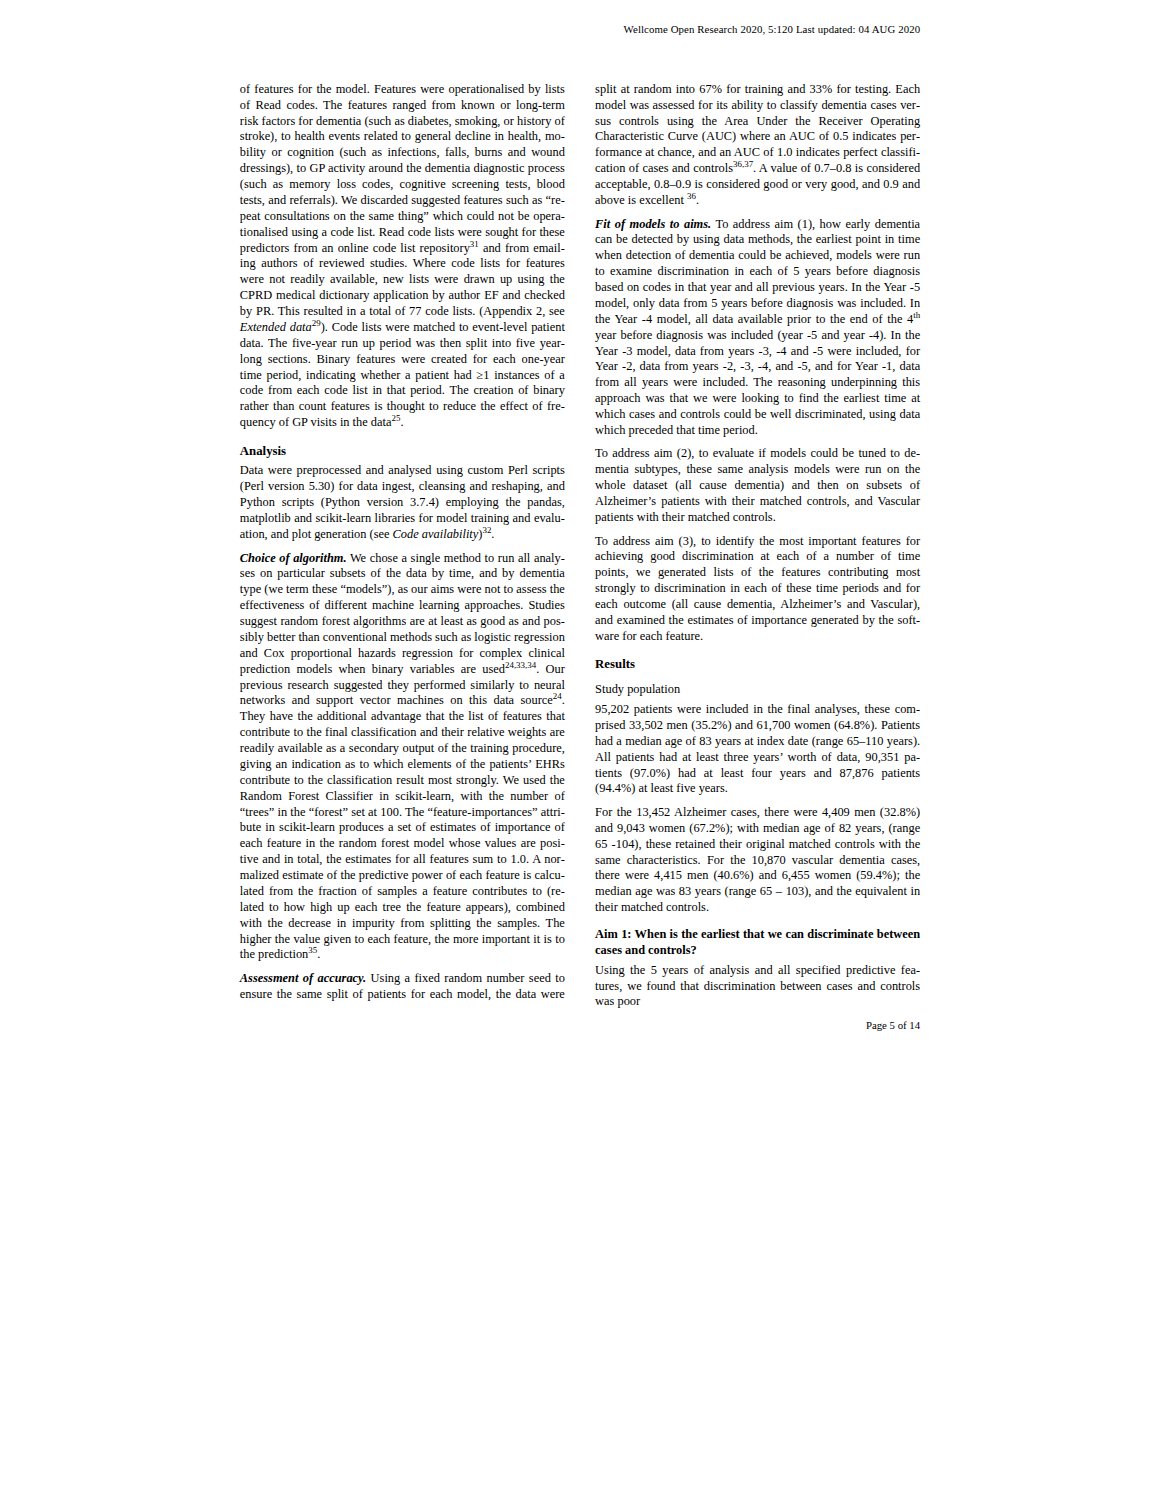Wellcome Open Research 2020, 5:120 Last updated: 04 AUG 2020
of features for the model. Features were operationalised by lists of Read codes. The features ranged from known or long-term risk factors for dementia (such as diabetes, smoking, or history of stroke), to health events related to general decline in health, mobility or cognition (such as infections, falls, burns and wound dressings), to GP activity around the dementia diagnostic process (such as memory loss codes, cognitive screening tests, blood tests, and referrals). We discarded suggested features such as “repeat consultations on the same thing” which could not be operationalised using a code list. Read code lists were sought for these predictors from an online code list repository31 and from emailing authors of reviewed studies. Where code lists for features were not readily available, new lists were drawn up using the CPRD medical dictionary application by author EF and checked by PR. This resulted in a total of 77 code lists. (Appendix 2, see Extended data29). Code lists were matched to event-level patient data. The five-year run up period was then split into five year-long sections. Binary features were created for each one-year time period, indicating whether a patient had ≥1 instances of a code from each code list in that period. The creation of binary rather than count features is thought to reduce the effect of frequency of GP visits in the data25.
Analysis
Data were preprocessed and analysed using custom Perl scripts (Perl version 5.30) for data ingest, cleansing and reshaping, and Python scripts (Python version 3.7.4) employing the pandas, matplotlib and scikit-learn libraries for model training and evaluation, and plot generation (see Code availability)32.
Choice of algorithm. We chose a single method to run all analyses on particular subsets of the data by time, and by dementia type (we term these “models”), as our aims were not to assess the effectiveness of different machine learning approaches. Studies suggest random forest algorithms are at least as good as and possibly better than conventional methods such as logistic regression and Cox proportional hazards regression for complex clinical prediction models when binary variables are used24,33,34. Our previous research suggested they performed similarly to neural networks and support vector machines on this data source24. They have the additional advantage that the list of features that contribute to the final classification and their relative weights are readily available as a secondary output of the training procedure, giving an indication as to which elements of the patients’ EHRs contribute to the classification result most strongly. We used the Random Forest Classifier in scikit-learn, with the number of “trees” in the “forest” set at 100. The “feature-importances” attribute in scikit-learn produces a set of estimates of importance of each feature in the random forest model whose values are positive and in total, the estimates for all features sum to 1.0. A normalized estimate of the predictive power of each feature is calculated from the fraction of samples a feature contributes to (related to how high up each tree the feature appears), combined with the decrease in impurity from splitting the samples. The higher the value given to each feature, the more important it is to the prediction35.
Assessment of accuracy. Using a fixed random number seed to ensure the same split of patients for each model, the data were split at random into 67% for training and 33% for testing. Each model was assessed for its ability to classify dementia cases versus controls using the Area Under the Receiver Operating Characteristic Curve (AUC) where an AUC of 0.5 indicates performance at chance, and an AUC of 1.0 indicates perfect classification of cases and controls36,37. A value of 0.7–0.8 is considered acceptable, 0.8–0.9 is considered good or very good, and 0.9 and above is excellent 36.
Fit of models to aims. To address aim (1), how early dementia can be detected by using data methods, the earliest point in time when detection of dementia could be achieved, models were run to examine discrimination in each of 5 years before diagnosis based on codes in that year and all previous years. In the Year -5 model, only data from 5 years before diagnosis was included. In the Year -4 model, all data available prior to the end of the 4th year before diagnosis was included (year -5 and year -4). In the Year -3 model, data from years -3, -4 and -5 were included, for Year -2, data from years -2, -3, -4, and -5, and for Year -1, data from all years were included. The reasoning underpinning this approach was that we were looking to find the earliest time at which cases and controls could be well discriminated, using data which preceded that time period.
To address aim (2), to evaluate if models could be tuned to dementia subtypes, these same analysis models were run on the whole dataset (all cause dementia) and then on subsets of Alzheimer’s patients with their matched controls, and Vascular patients with their matched controls.
To address aim (3), to identify the most important features for achieving good discrimination at each of a number of time points, we generated lists of the features contributing most strongly to discrimination in each of these time periods and for each outcome (all cause dementia, Alzheimer’s and Vascular), and examined the estimates of importance generated by the software for each feature.
Results
Study population
95,202 patients were included in the final analyses, these comprised 33,502 men (35.2%) and 61,700 women (64.8%). Patients had a median age of 83 years at index date (range 65–110 years). All patients had at least three years’ worth of data, 90,351 patients (97.0%) had at least four years and 87,876 patients (94.4%) at least five years.
For the 13,452 Alzheimer cases, there were 4,409 men (32.8%) and 9,043 women (67.2%); with median age of 82 years, (range 65 -104), these retained their original matched controls with the same characteristics. For the 10,870 vascular dementia cases, there were 4,415 men (40.6%) and 6,455 women (59.4%); the median age was 83 years (range 65 – 103), and the equivalent in their matched controls.
Aim 1: When is the earliest that we can discriminate between cases and controls?
Using the 5 years of analysis and all specified predictive features, we found that discrimination between cases and controls was poor
Page 5 of 14